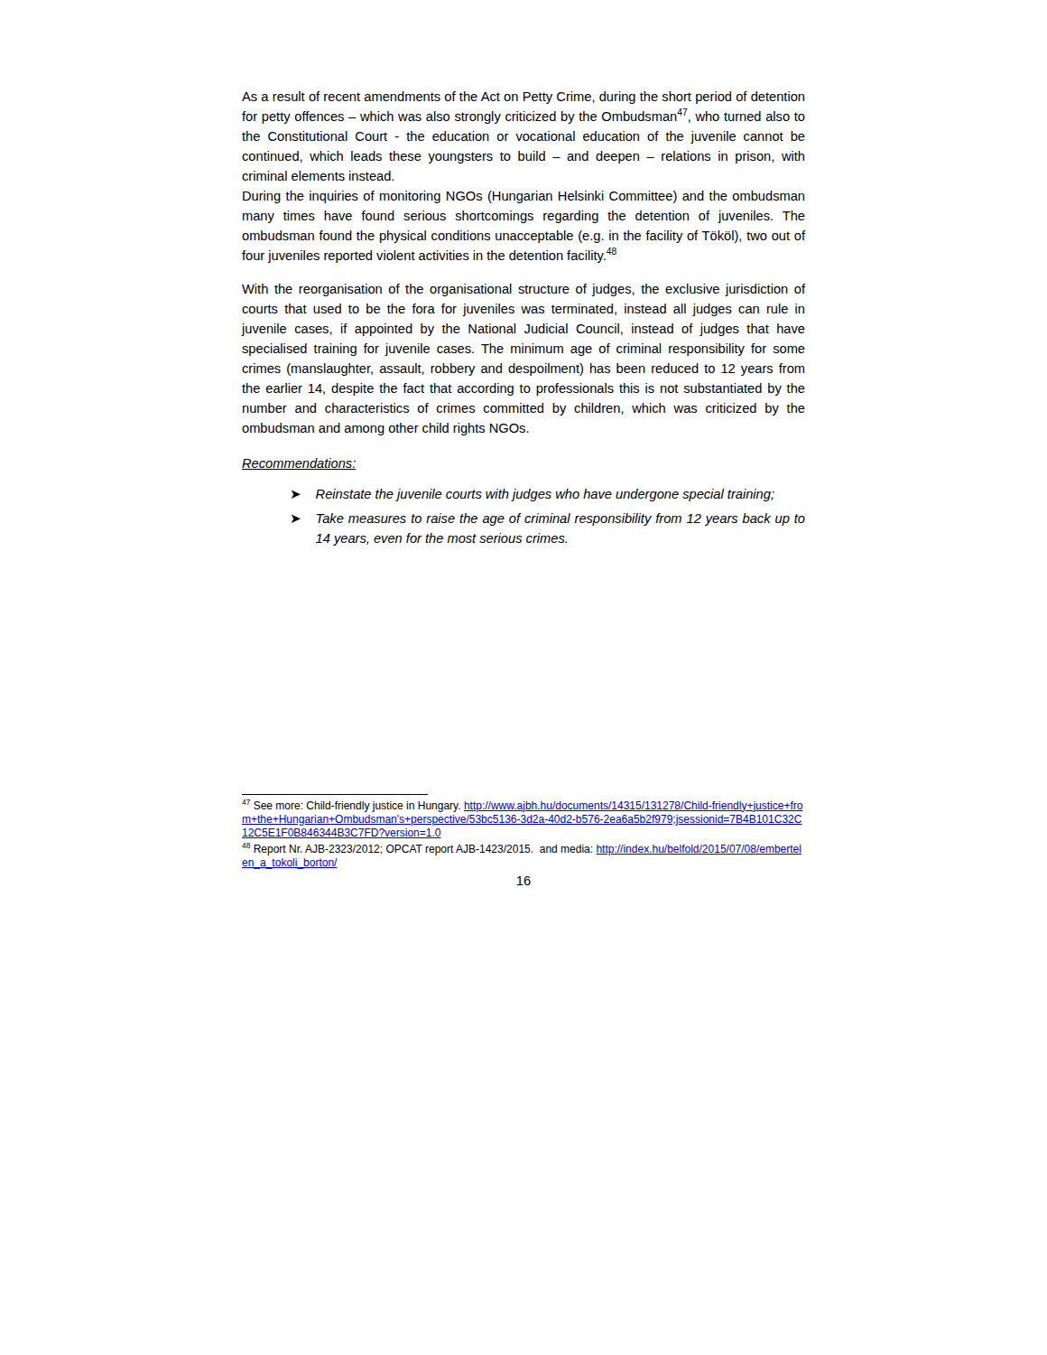As a result of recent amendments of the Act on Petty Crime, during the short period of detention for petty offences – which was also strongly criticized by the Ombudsman47, who turned also to the Constitutional Court - the education or vocational education of the juvenile cannot be continued, which leads these youngsters to build – and deepen – relations in prison, with criminal elements instead.
During the inquiries of monitoring NGOs (Hungarian Helsinki Committee) and the ombudsman many times have found serious shortcomings regarding the detention of juveniles. The ombudsman found the physical conditions unacceptable (e.g. in the facility of Tököl), two out of four juveniles reported violent activities in the detention facility.48
With the reorganisation of the organisational structure of judges, the exclusive jurisdiction of courts that used to be the fora for juveniles was terminated, instead all judges can rule in juvenile cases, if appointed by the National Judicial Council, instead of judges that have specialised training for juvenile cases. The minimum age of criminal responsibility for some crimes (manslaughter, assault, robbery and despoilment) has been reduced to 12 years from the earlier 14, despite the fact that according to professionals this is not substantiated by the number and characteristics of crimes committed by children, which was criticized by the ombudsman and among other child rights NGOs.
Recommendations:
Reinstate the juvenile courts with judges who have undergone special training;
Take measures to raise the age of criminal responsibility from 12 years back up to 14 years, even for the most serious crimes.
47 See more: Child-friendly justice in Hungary. http://www.ajbh.hu/documents/14315/131278/Child-friendly+justice+from+the+Hungarian+Ombudsman's+perspective/53bc5136-3d2a-40d2-b576-2ea6a5b2f979;jsessionid=7B4B101C32C12C5E1F0B846344B3C7FD?version=1.0
48 Report Nr. AJB-2323/2012; OPCAT report AJB-1423/2015. and media: http://index.hu/belfold/2015/07/08/embertelen_a_tokoli_borton/
16